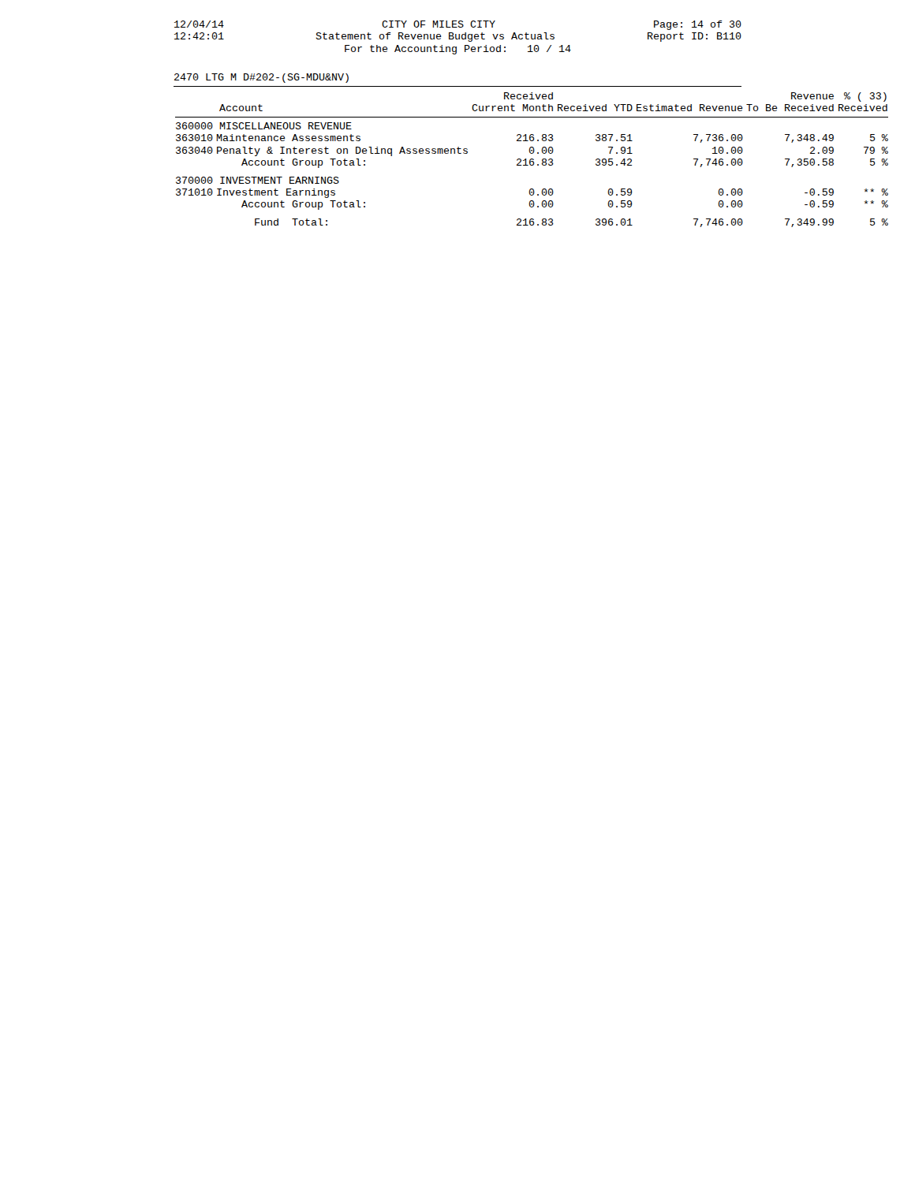12/04/14 CITY OF MILES CITY Page: 14 of 30
12:42:01 Statement of Revenue Budget vs Actuals Report ID: B110
For the Accounting Period: 10 / 14
2470 LTG M D#202-(SG-MDU&NV)
| | | Received | | | Revenue | % ( 33) |
| --- | --- | --- | --- | --- | --- | --- |
| Account | Current Month | Received YTD | Estimated Revenue | To Be Received | Received |
| 360000 MISCELLANEOUS REVENUE | | | | | |
| 363010 | Maintenance Assessments | 216.83 | 387.51 | 7,736.00 | 7,348.49 | 5 % |
| 363040 | Penalty & Interest on Delinq Assessments | 0.00 | 7.91 | 10.00 | 2.09 | 79 % |
| | Account Group Total: | 216.83 | 395.42 | 7,746.00 | 7,350.58 | 5 % |
| 370000 INVESTMENT EARNINGS | | | | | |
| 371010 | Investment Earnings | 0.00 | 0.59 | 0.00 | -0.59 | ** % |
| | Account Group Total: | 0.00 | 0.59 | 0.00 | -0.59 | ** % |
| | Fund Total: | 216.83 | 396.01 | 7,746.00 | 7,349.99 | 5 % |